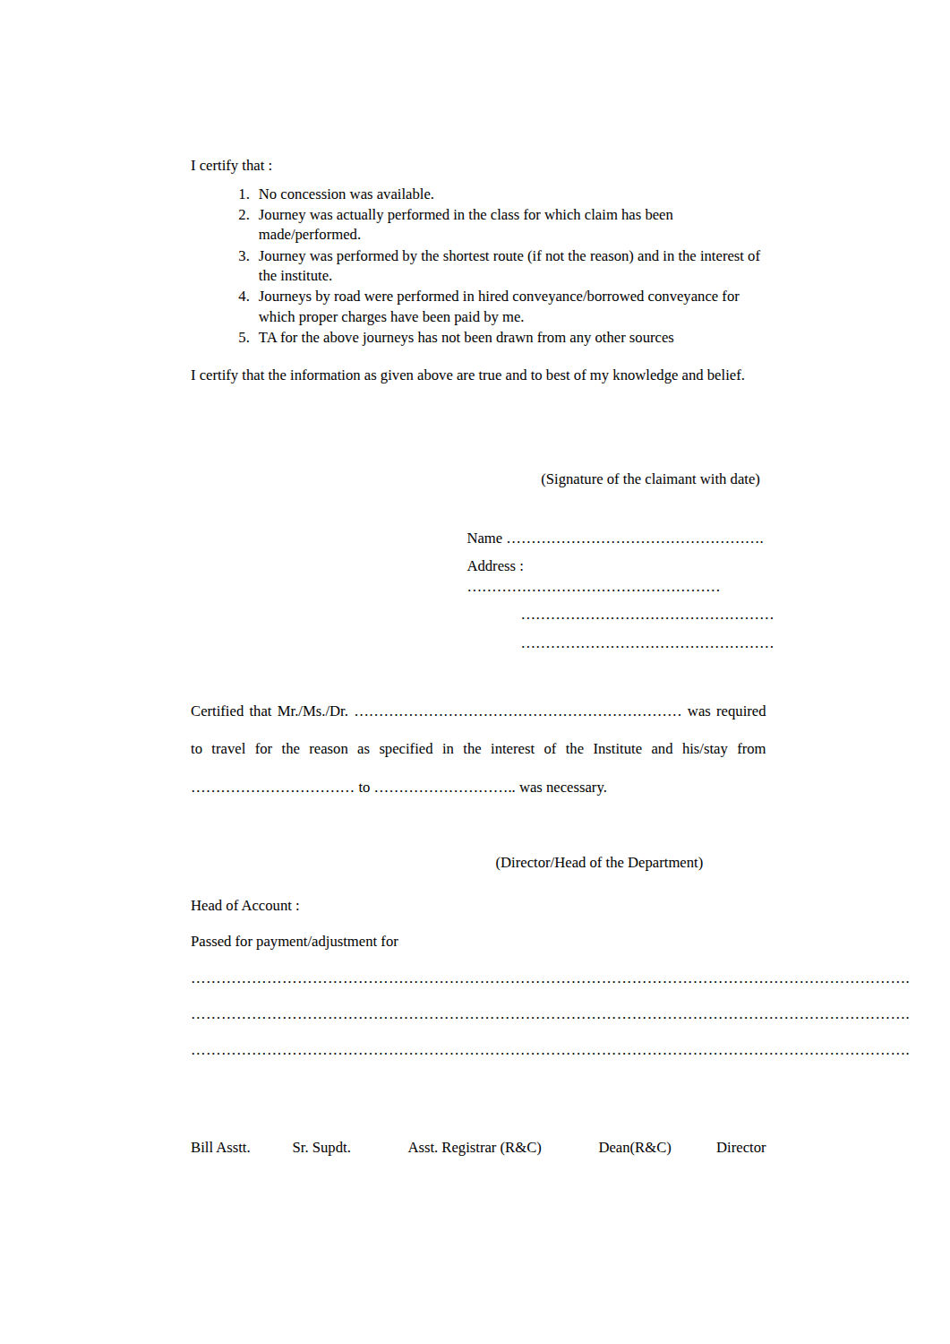I certify that :
No concession was available.
Journey was actually performed in the class for which claim has been made/performed.
Journey was performed by the shortest route (if not the reason) and in the interest of the institute.
Journeys by road were performed in hired conveyance/borrowed conveyance for which proper charges have been paid by me.
TA for the above journeys has not been drawn from any other sources
I certify that the information as given above are true and to best of my knowledge and belief.
(Signature of the claimant with date)
Name …………………………………………….
Address : ……………………………………………
……………………………………………
……………………………………………
Certified that Mr./Ms./Dr. ………………………………………………………… was required to travel for the reason as specified in the interest of the Institute and his/stay from …………………………… to ……………………….. was necessary.
(Director/Head of the Department)
Head of Account :
Passed for payment/adjustment for
…………………………………………………………………………………………………………………………….
…………………………………………………………………………………………………………………………….
…………………………………………………………………………………………………………………………….
Bill Asstt. Sr. Supdt. Asst. Registrar (R&C) Dean(R&C) Director